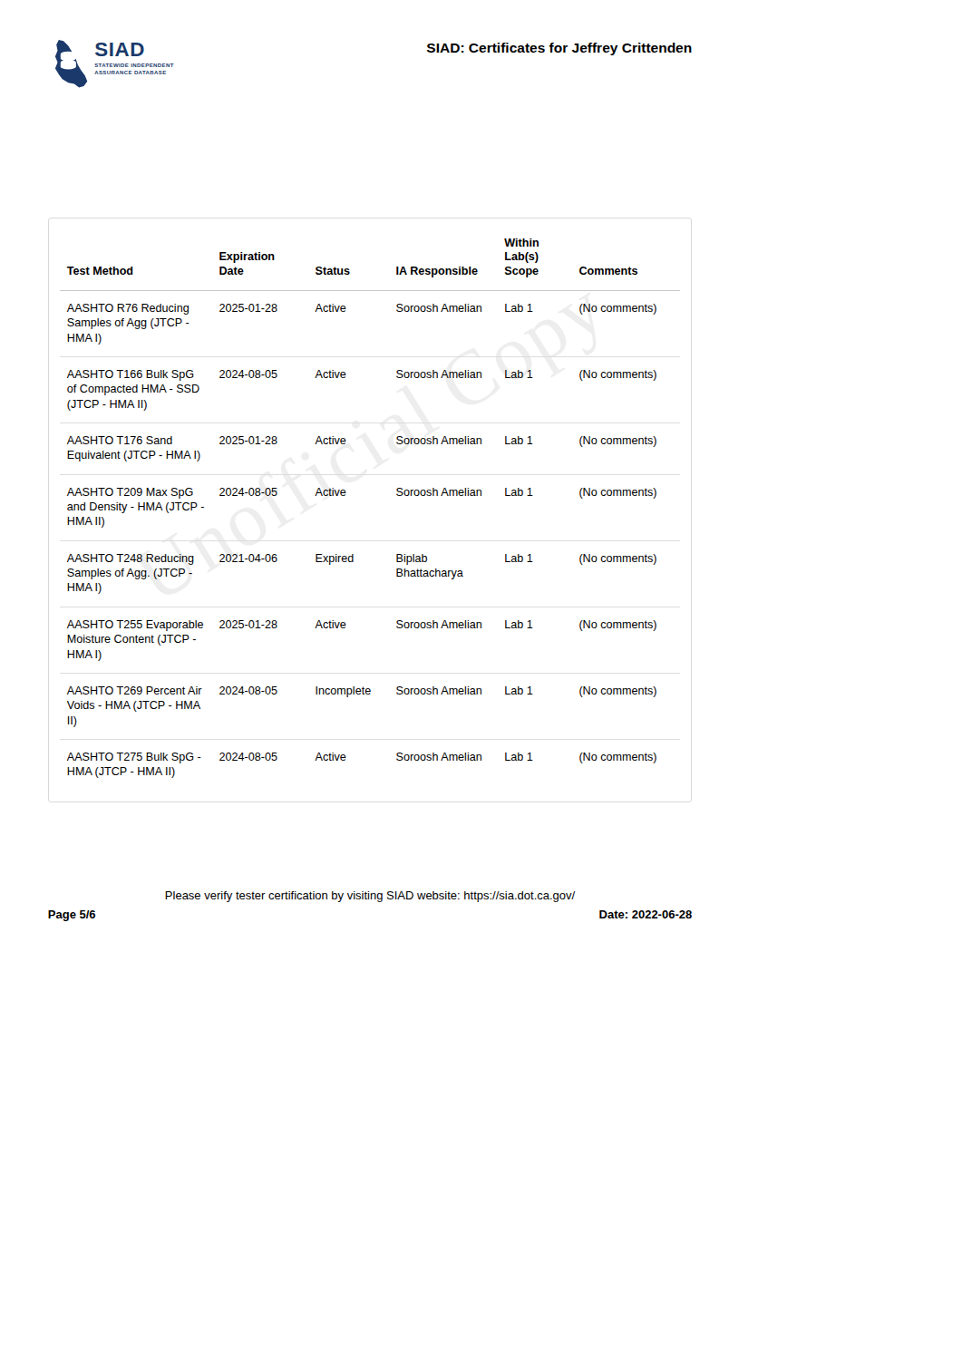Unofficial Copy
SIAD STATEWIDE INDEPENDENT ASSURANCE DATABASE
SIAD: Certificates for Jeffrey Crittenden
| Test Method | Expiration Date | Status | IA Responsible | Within Lab(s) Scope | Comments |
| --- | --- | --- | --- | --- | --- |
| AASHTO R76 Reducing Samples of Agg (JTCP - HMA I) | 2025-01-28 | Active | Soroosh Amelian | Lab 1 | (No comments) |
| AASHTO T166 Bulk SpG of Compacted HMA - SSD (JTCP - HMA II) | 2024-08-05 | Active | Soroosh Amelian | Lab 1 | (No comments) |
| AASHTO T176 Sand Equivalent (JTCP - HMA I) | 2025-01-28 | Active | Soroosh Amelian | Lab 1 | (No comments) |
| AASHTO T209 Max SpG and Density - HMA (JTCP - HMA II) | 2024-08-05 | Active | Soroosh Amelian | Lab 1 | (No comments) |
| AASHTO T248 Reducing Samples of Agg. (JTCP - HMA I) | 2021-04-06 | Expired | Biplab Bhattacharya | Lab 1 | (No comments) |
| AASHTO T255 Evaporable Moisture Content (JTCP - HMA I) | 2025-01-28 | Active | Soroosh Amelian | Lab 1 | (No comments) |
| AASHTO T269 Percent Air Voids - HMA (JTCP - HMA II) | 2024-08-05 | Incomplete | Soroosh Amelian | Lab 1 | (No comments) |
| AASHTO T275 Bulk SpG - HMA (JTCP - HMA II) | 2024-08-05 | Active | Soroosh Amelian | Lab 1 | (No comments) |
Please verify tester certification by visiting SIAD website: https://sia.dot.ca.gov/
Page 5/6
Date: 2022-06-28